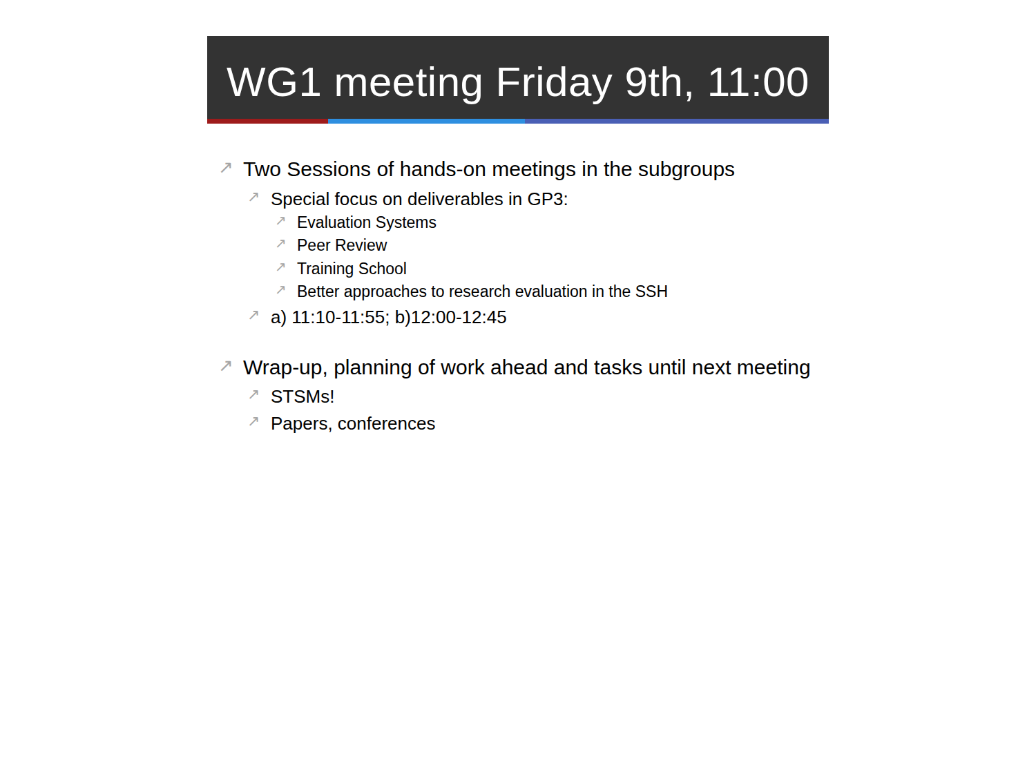WG1 meeting Friday 9th, 11:00
Two Sessions of hands-on meetings in the subgroups
Special focus on deliverables in GP3:
Evaluation Systems
Peer Review
Training School
Better approaches to research evaluation in the SSH
a) 11:10-11:55; b)12:00-12:45
Wrap-up, planning of work ahead and tasks until next meeting
STSMs!
Papers, conferences